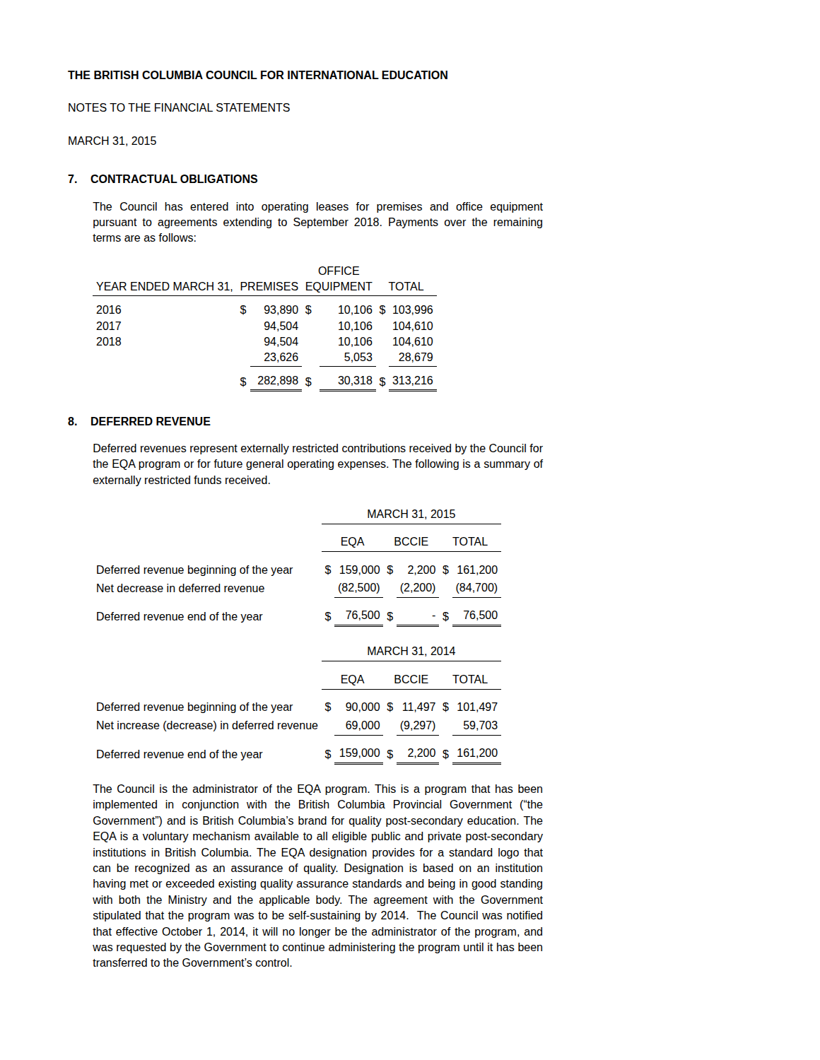THE BRITISH COLUMBIA COUNCIL FOR INTERNATIONAL EDUCATION
NOTES TO THE FINANCIAL STATEMENTS
MARCH 31, 2015
7. CONTRACTUAL OBLIGATIONS
The Council has entered into operating leases for premises and office equipment pursuant to agreements extending to September 2018. Payments over the remaining terms are as follows:
| | | OFFICE | |
| YEAR ENDED MARCH 31, | PREMISES | EQUIPMENT | TOTAL |
| 2016 | $ | 93,890 | $ | 10,106 | $ | 103,996 |
| 2017 | | 94,504 | | 10,106 | | 104,610 |
| 2018 | | 94,504 | | 10,106 | | 104,610 |
| | | 23,626 | | 5,053 | | 28,679 |
| | $ | 282,898 | $ | 30,318 | $ | 313,216 |
8. DEFERRED REVENUE
Deferred revenues represent externally restricted contributions received by the Council for the EQA program or for future general operating expenses. The following is a summary of externally restricted funds received.
| | MARCH 31, 2015 |
| | EQA | BCCIE | TOTAL |
| Deferred revenue beginning of the year | $ | 159,000 | $ | 2,200 | $ | 161,200 |
| Net decrease in deferred revenue | | (82,500) | | (2,200) | | (84,700) |
| Deferred revenue end of the year | $ | 76,500 | $ | - | $ | 76,500 |
| | MARCH 31, 2014 |
| | EQA | BCCIE | TOTAL |
| Deferred revenue beginning of the year | $ | 90,000 | $ | 11,497 | $ | 101,497 |
| Net increase (decrease) in deferred revenue | | 69,000 | | (9,297) | | 59,703 |
| Deferred revenue end of the year | $ | 159,000 | $ | 2,200 | $ | 161,200 |
The Council is the administrator of the EQA program. This is a program that has been implemented in conjunction with the British Columbia Provincial Government (“the Government”) and is British Columbia’s brand for quality post-secondary education. The EQA is a voluntary mechanism available to all eligible public and private post-secondary institutions in British Columbia. The EQA designation provides for a standard logo that can be recognized as an assurance of quality. Designation is based on an institution having met or exceeded existing quality assurance standards and being in good standing with both the Ministry and the applicable body. The agreement with the Government stipulated that the program was to be self-sustaining by 2014. The Council was notified that effective October 1, 2014, it will no longer be the administrator of the program, and was requested by the Government to continue administering the program until it has been transferred to the Government’s control.